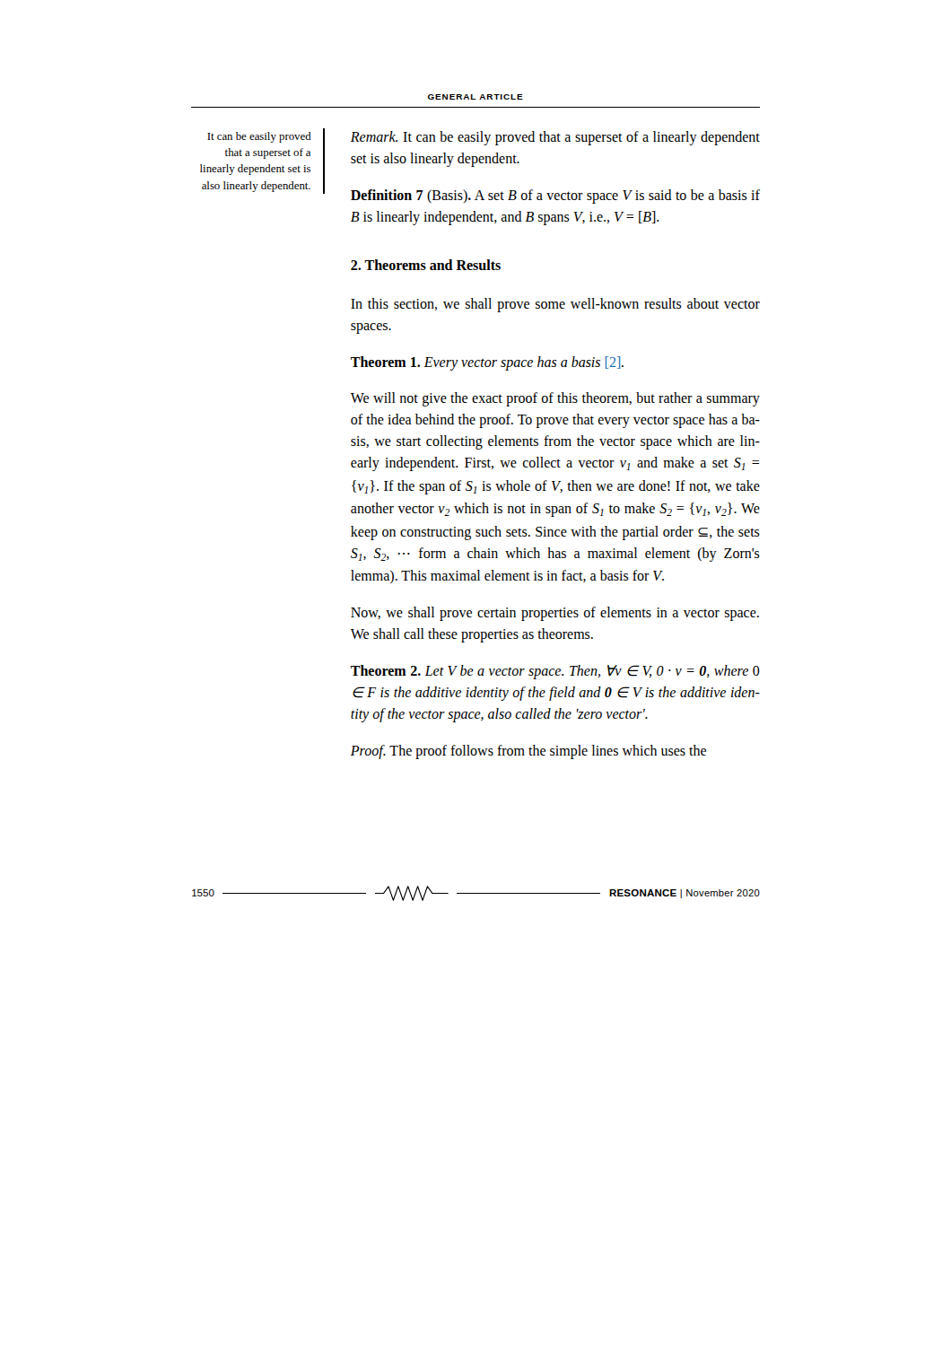GENERAL ARTICLE
It can be easily proved that a superset of a linearly dependent set is also linearly dependent.
Remark. It can be easily proved that a superset of a linearly dependent set is also linearly dependent.
Definition 7 (Basis). A set B of a vector space V is said to be a basis if B is linearly independent, and B spans V, i.e., V = [B].
2. Theorems and Results
In this section, we shall prove some well-known results about vector spaces.
Theorem 1. Every vector space has a basis [2].
We will not give the exact proof of this theorem, but rather a summary of the idea behind the proof. To prove that every vector space has a basis, we start collecting elements from the vector space which are linearly independent. First, we collect a vector v1 and make a set S1 = {v1}. If the span of S1 is whole of V, then we are done! If not, we take another vector v2 which is not in span of S1 to make S2 = {v1, v2}. We keep on constructing such sets. Since with the partial order ⊆, the sets S1, S2, ⋯ form a chain which has a maximal element (by Zorn's lemma). This maximal element is in fact, a basis for V.
Now, we shall prove certain properties of elements in a vector space. We shall call these properties as theorems.
Theorem 2. Let V be a vector space. Then, ∀v ∈ V, 0 · v = 0, where 0 ∈ F is the additive identity of the field and 0 ∈ V is the additive identity of the vector space, also called the 'zero vector'.
Proof. The proof follows from the simple lines which uses the
1550 RESONANCE | November 2020